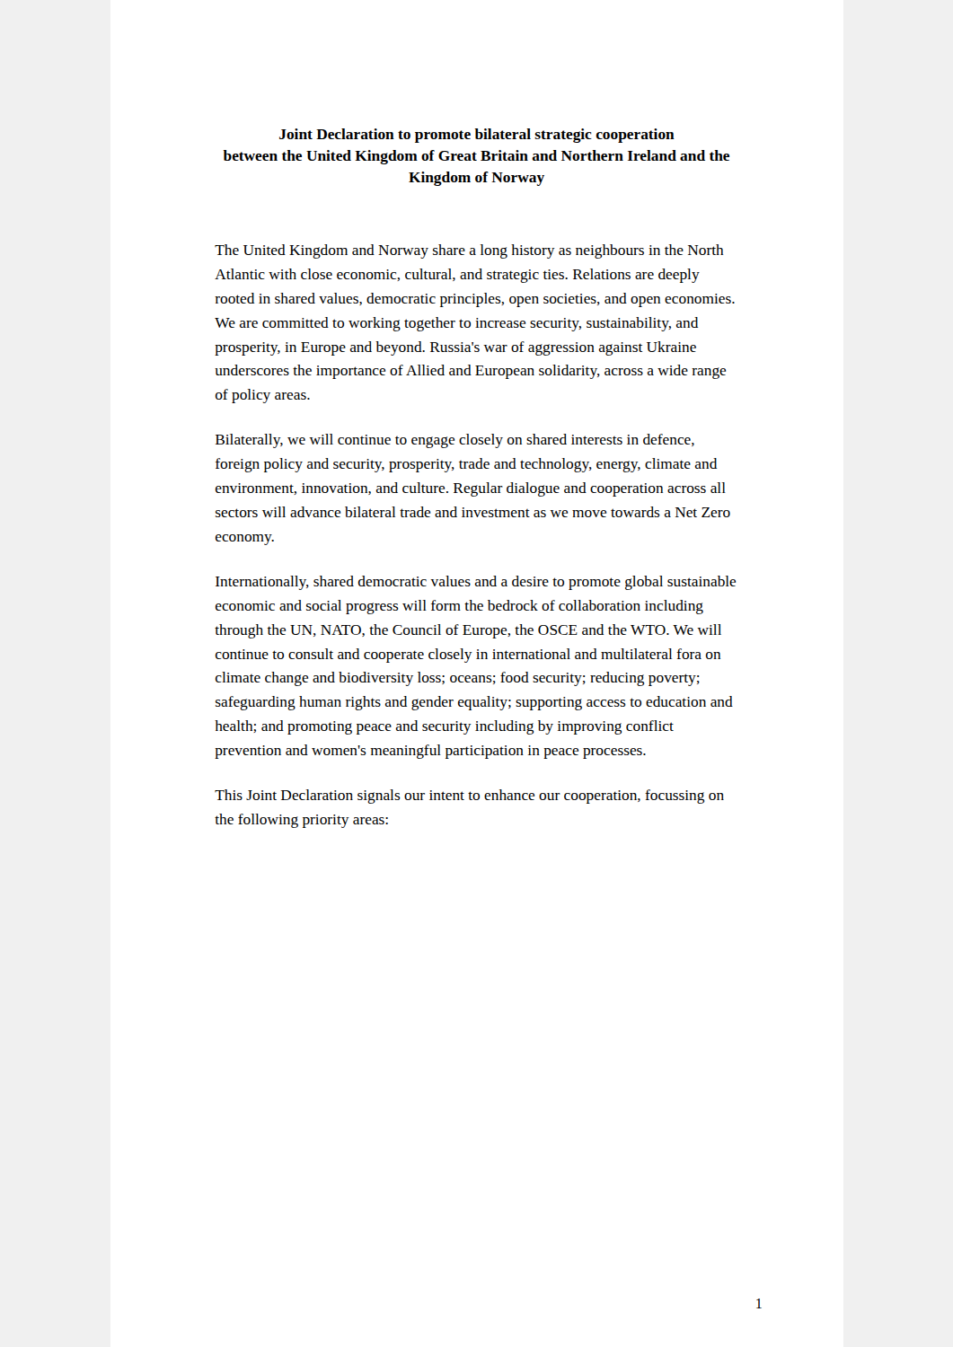Joint Declaration to promote bilateral strategic cooperation
between the United Kingdom of Great Britain and Northern Ireland and the
Kingdom of Norway
The United Kingdom and Norway share a long history as neighbours in the North Atlantic with close economic, cultural, and strategic ties. Relations are deeply rooted in shared values, democratic principles, open societies, and open economies. We are committed to working together to increase security, sustainability, and prosperity, in Europe and beyond. Russia's war of aggression against Ukraine underscores the importance of Allied and European solidarity, across a wide range of policy areas.
Bilaterally, we will continue to engage closely on shared interests in defence, foreign policy and security, prosperity, trade and technology, energy, climate and environment, innovation, and culture. Regular dialogue and cooperation across all sectors will advance bilateral trade and investment as we move towards a Net Zero economy.
Internationally, shared democratic values and a desire to promote global sustainable economic and social progress will form the bedrock of collaboration including through the UN, NATO, the Council of Europe, the OSCE and the WTO. We will continue to consult and cooperate closely in international and multilateral fora on climate change and biodiversity loss; oceans; food security; reducing poverty; safeguarding human rights and gender equality; supporting access to education and health; and promoting peace and security including by improving conflict prevention and women's meaningful participation in peace processes.
This Joint Declaration signals our intent to enhance our cooperation, focussing on the following priority areas:
1